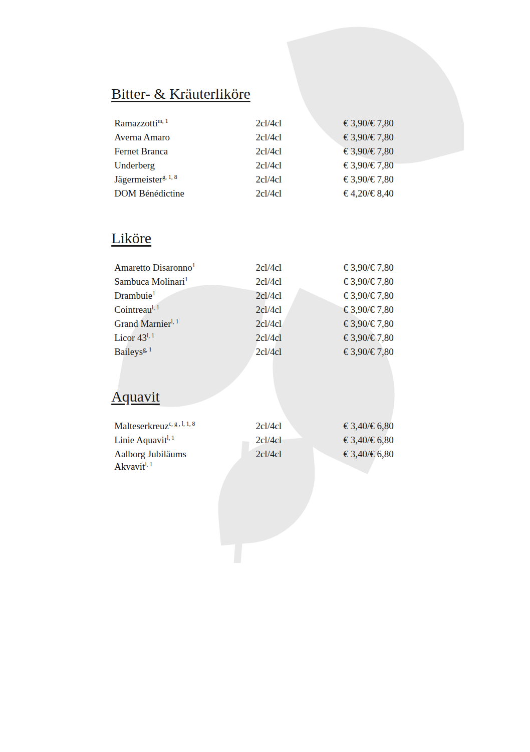Bitter- & Kräuterliköre
| Ramazzotti m, 1 | 2cl/4cl | € 3,90/€ 7,80 |
| Averna Amaro | 2cl/4cl | € 3,90/€ 7,80 |
| Fernet Branca | 2cl/4cl | € 3,90/€ 7,80 |
| Underberg | 2cl/4cl | € 3,90/€ 7,80 |
| Jägermeister g, 1, 8 | 2cl/4cl | € 3,90/€ 7,80 |
| DOM Bénédictine | 2cl/4cl | € 4,20/€ 8,40 |
Liköre
| Amaretto Disaronno 1 | 2cl/4cl | € 3,90/€ 7,80 |
| Sambuca Molinari 1 | 2cl/4cl | € 3,90/€ 7,80 |
| Drambuie 1 | 2cl/4cl | € 3,90/€ 7,80 |
| Cointreau l, 1 | 2cl/4cl | € 3,90/€ 7,80 |
| Grand Marnier l, 1 | 2cl/4cl | € 3,90/€ 7,80 |
| Licor 43 l, 1 | 2cl/4cl | € 3,90/€ 7,80 |
| Baileys g, 1 | 2cl/4cl | € 3,90/€ 7,80 |
Aquavit
| Malteserkreuz c, g , l, 1, 8 | 2cl/4cl | € 3,40/€ 6,80 |
| Linie Aquavit l, 1 | 2cl/4cl | € 3,40/€ 6,80 |
| Aalborg Jubiläums | 2cl/4cl | € 3,40/€ 6,80 |
| Akvavit l, 1 | | |